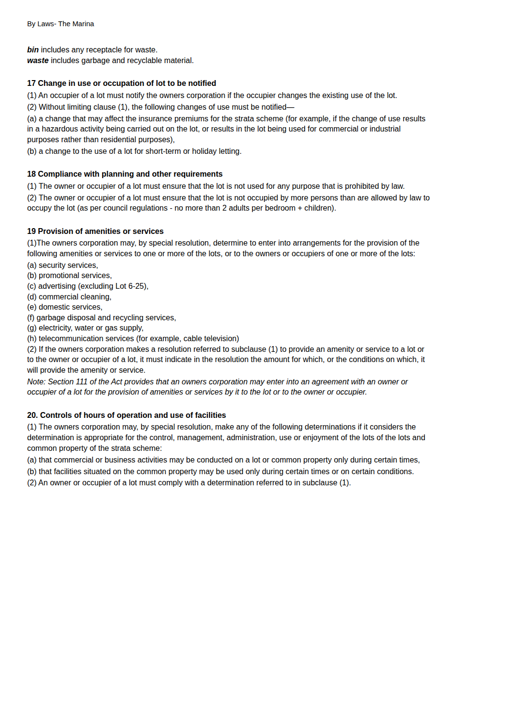By Laws- The Marina
bin includes any receptacle for waste.
waste includes garbage and recyclable material.
17 Change in use or occupation of lot to be notified
(1) An occupier of a lot must notify the owners corporation if the occupier changes the existing use of the lot.
(2) Without limiting clause (1), the following changes of use must be notified—
(a) a change that may affect the insurance premiums for the strata scheme (for example, if the change of use results in a hazardous activity being carried out on the lot, or results in the lot being used for commercial or industrial purposes rather than residential purposes),
(b) a change to the use of a lot for short-term or holiday letting.
18 Compliance with planning and other requirements
(1) The owner or occupier of a lot must ensure that the lot is not used for any purpose that is prohibited by law.
(2) The owner or occupier of a lot must ensure that the lot is not occupied by more persons than are allowed by law to occupy the lot (as per council regulations - no more than 2 adults per bedroom + children).
19 Provision of amenities or services
(1)The owners corporation may, by special resolution, determine to enter into arrangements for the provision of the following amenities or services to one or more of the lots, or to the owners or occupiers of one or more of the lots:
(a) security services,
(b) promotional services,
(c) advertising (excluding Lot 6-25),
(d) commercial cleaning,
(e) domestic services,
(f) garbage disposal and recycling services,
(g) electricity, water or gas supply,
(h) telecommunication services (for example, cable television)
(2) If the owners corporation makes a resolution referred to subclause (1) to provide an amenity or service to a lot or to the owner or occupier of a lot, it must indicate in the resolution the amount for which, or the conditions on which, it will provide the amenity or service.
Note: Section 111 of the Act provides that an owners corporation may enter into an agreement with an owner or occupier of a lot for the provision of amenities or services by it to the lot or to the owner or occupier.
20. Controls of hours of operation and use of facilities
(1) The owners corporation may, by special resolution, make any of the following determinations if it considers the determination is appropriate for the control, management, administration, use or enjoyment of the lots of the lots and common property of the strata scheme:
(a) that commercial or business activities may be conducted on a lot or common property only during certain times,
(b) that facilities situated on the common property may be used only during certain times or on certain conditions.
(2) An owner or occupier of a lot must comply with a determination referred to in subclause (1).